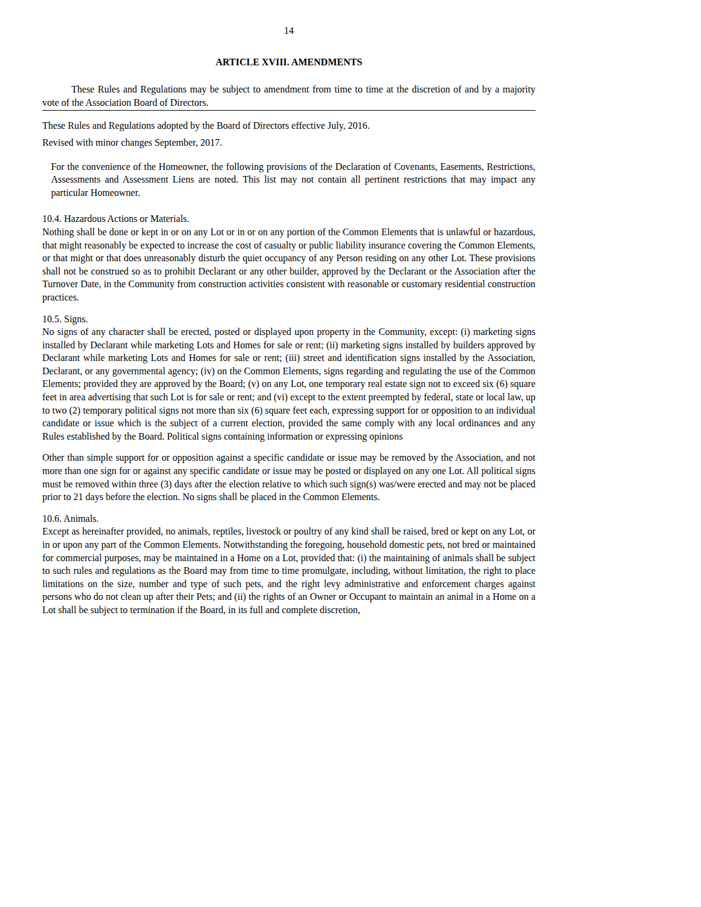14
ARTICLE XVIII. AMENDMENTS
These Rules and Regulations may be subject to amendment from time to time at the discretion of and by a majority vote of the Association Board of Directors.
These Rules and Regulations adopted by the Board of Directors effective July, 2016.
Revised with minor changes September, 2017.
For the convenience of the Homeowner, the following provisions of the Declaration of Covenants, Easements, Restrictions, Assessments and Assessment Liens are noted. This list may not contain all pertinent restrictions that may impact any particular Homeowner.
10.4. Hazardous Actions or Materials.
Nothing shall be done or kept in or on any Lot or in or on any portion of the Common Elements that is unlawful or hazardous, that might reasonably be expected to increase the cost of casualty or public liability insurance covering the Common Elements, or that might or that does unreasonably disturb the quiet occupancy of any Person residing on any other Lot. These provisions shall not be construed so as to prohibit Declarant or any other builder, approved by the Declarant or the Association after the Turnover Date, in the Community from construction activities consistent with reasonable or customary residential construction practices.
10.5. Signs.
No signs of any character shall be erected, posted or displayed upon property in the Community, except: (i) marketing signs installed by Declarant while marketing Lots and Homes for sale or rent; (ii) marketing signs installed by builders approved by Declarant while marketing Lots and Homes for sale or rent; (iii) street and identification signs installed by the Association, Declarant, or any governmental agency; (iv) on the Common Elements, signs regarding and regulating the use of the Common Elements; provided they are approved by the Board; (v) on any Lot, one temporary real estate sign not to exceed six (6) square feet in area advertising that such Lot is for sale or rent; and (vi) except to the extent preempted by federal, state or local law, up to two (2) temporary political signs not more than six (6) square feet each, expressing support for or opposition to an individual candidate or issue which is the subject of a current election, provided the same comply with any local ordinances and any Rules established by the Board. Political signs containing information or expressing opinions
Other than simple support for or opposition against a specific candidate or issue may be removed by the Association, and not more than one sign for or against any specific candidate or issue may be posted or displayed on any one Lot. All political signs must be removed within three (3) days after the election relative to which such sign(s) was/were erected and may not be placed prior to 21 days before the election. No signs shall be placed in the Common Elements.
10.6. Animals.
Except as hereinafter provided, no animals, reptiles, livestock or poultry of any kind shall be raised, bred or kept on any Lot, or in or upon any part of the Common Elements. Notwithstanding the foregoing, household domestic pets, not bred or maintained for commercial purposes, may be maintained in a Home on a Lot, provided that: (i) the maintaining of animals shall be subject to such rules and regulations as the Board may from time to time promulgate, including, without limitation, the right to place limitations on the size, number and type of such pets, and the right levy administrative and enforcement charges against persons who do not clean up after their Pets; and (ii) the rights of an Owner or Occupant to maintain an animal in a Home on a Lot shall be subject to termination if the Board, in its full and complete discretion,